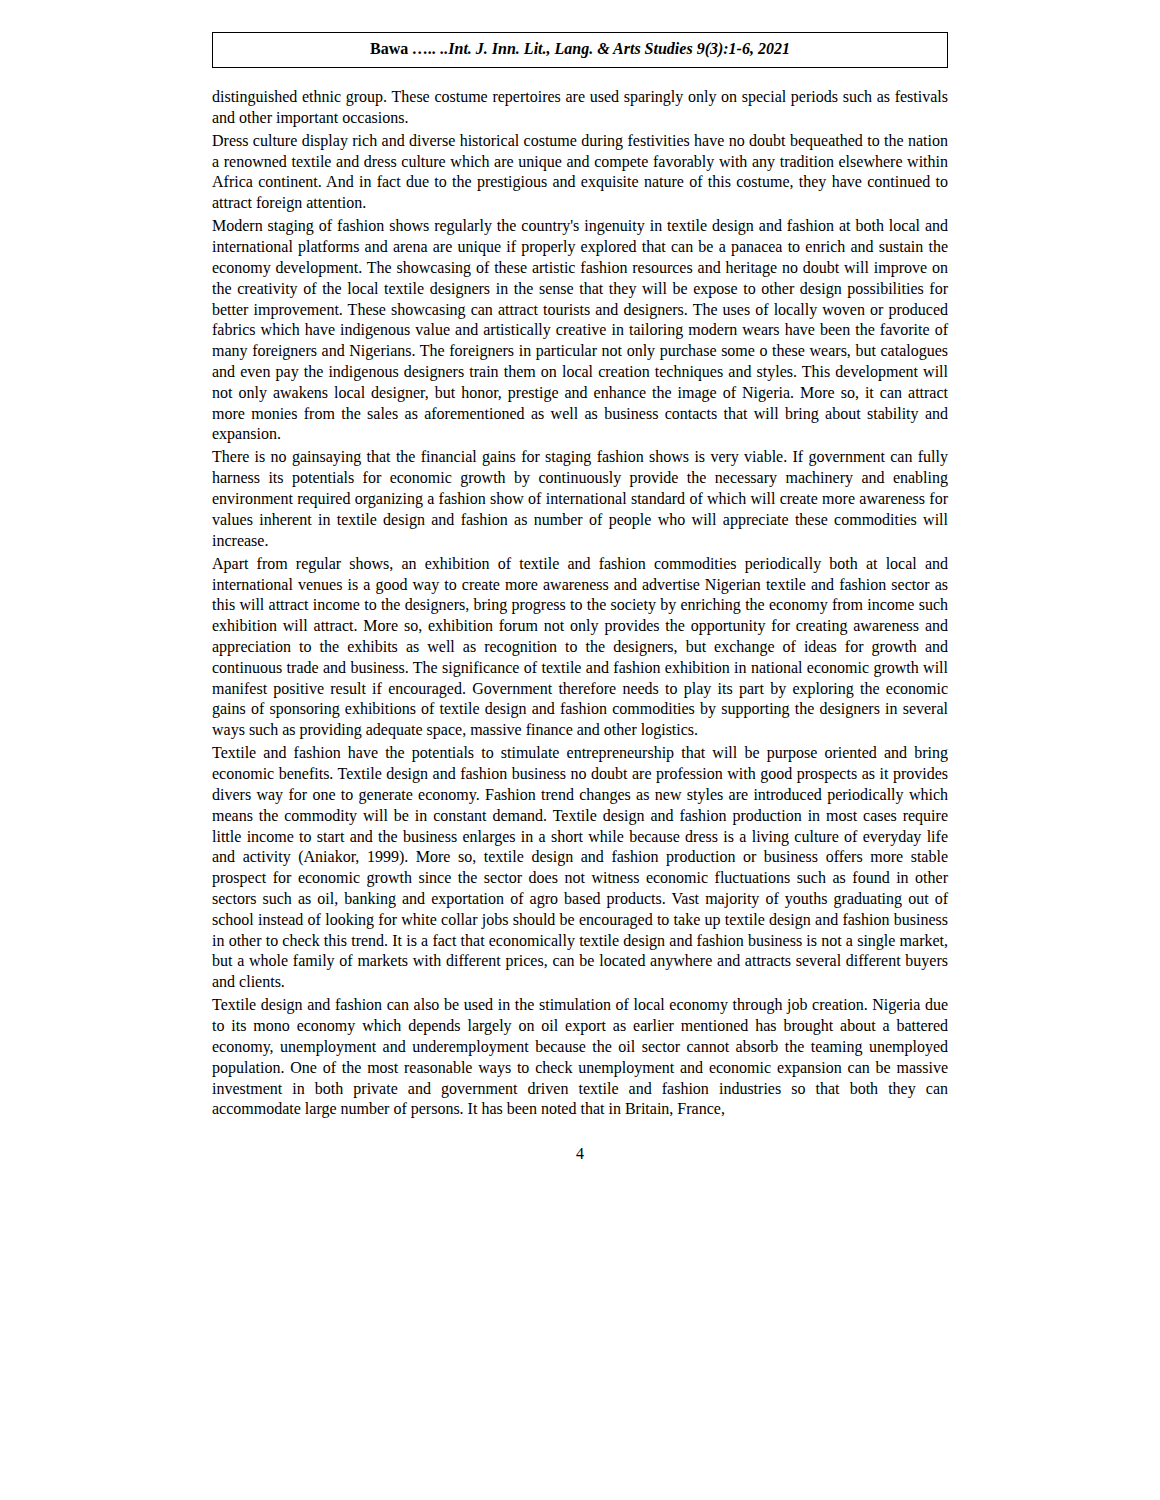Bawa ….. ..Int. J. Inn. Lit., Lang. & Arts Studies 9(3):1-6, 2021
distinguished ethnic group. These costume repertoires are used sparingly only on special periods such as festivals and other important occasions.
Dress culture display rich and diverse historical costume during festivities have no doubt bequeathed to the nation a renowned textile and dress culture which are unique and compete favorably with any tradition elsewhere within Africa continent. And in fact due to the prestigious and exquisite nature of this costume, they have continued to attract foreign attention.
Modern staging of fashion shows regularly the country's ingenuity in textile design and fashion at both local and international platforms and arena are unique if properly explored that can be a panacea to enrich and sustain the economy development. The showcasing of these artistic fashion resources and heritage no doubt will improve on the creativity of the local textile designers in the sense that they will be expose to other design possibilities for better improvement. These showcasing can attract tourists and designers. The uses of locally woven or produced fabrics which have indigenous value and artistically creative in tailoring modern wears have been the favorite of many foreigners and Nigerians. The foreigners in particular not only purchase some o these wears, but catalogues and even pay the indigenous designers train them on local creation techniques and styles. This development will not only awakens local designer, but honor, prestige and enhance the image of Nigeria. More so, it can attract more monies from the sales as aforementioned as well as business contacts that will bring about stability and expansion.
There is no gainsaying that the financial gains for staging fashion shows is very viable. If government can fully harness its potentials for economic growth by continuously provide the necessary machinery and enabling environment required organizing a fashion show of international standard of which will create more awareness for values inherent in textile design and fashion as number of people who will appreciate these commodities will increase.
Apart from regular shows, an exhibition of textile and fashion commodities periodically both at local and international venues is a good way to create more awareness and advertise Nigerian textile and fashion sector as this will attract income to the designers, bring progress to the society by enriching the economy from income such exhibition will attract. More so, exhibition forum not only provides the opportunity for creating awareness and appreciation to the exhibits as well as recognition to the designers, but exchange of ideas for growth and continuous trade and business. The significance of textile and fashion exhibition in national economic growth will manifest positive result if encouraged. Government therefore needs to play its part by exploring the economic gains of sponsoring exhibitions of textile design and fashion commodities by supporting the designers in several ways such as providing adequate space, massive finance and other logistics.
Textile and fashion have the potentials to stimulate entrepreneurship that will be purpose oriented and bring economic benefits. Textile design and fashion business no doubt are profession with good prospects as it provides divers way for one to generate economy. Fashion trend changes as new styles are introduced periodically which means the commodity will be in constant demand. Textile design and fashion production in most cases require little income to start and the business enlarges in a short while because dress is a living culture of everyday life and activity (Aniakor, 1999). More so, textile design and fashion production or business offers more stable prospect for economic growth since the sector does not witness economic fluctuations such as found in other sectors such as oil, banking and exportation of agro based products. Vast majority of youths graduating out of school instead of looking for white collar jobs should be encouraged to take up textile design and fashion business in other to check this trend. It is a fact that economically textile design and fashion business is not a single market, but a whole family of markets with different prices, can be located anywhere and attracts several different buyers and clients.
Textile design and fashion can also be used in the stimulation of local economy through job creation. Nigeria due to its mono economy which depends largely on oil export as earlier mentioned has brought about a battered economy, unemployment and underemployment because the oil sector cannot absorb the teaming unemployed population. One of the most reasonable ways to check unemployment and economic expansion can be massive investment in both private and government driven textile and fashion industries so that both they can accommodate large number of persons. It has been noted that in Britain, France,
4